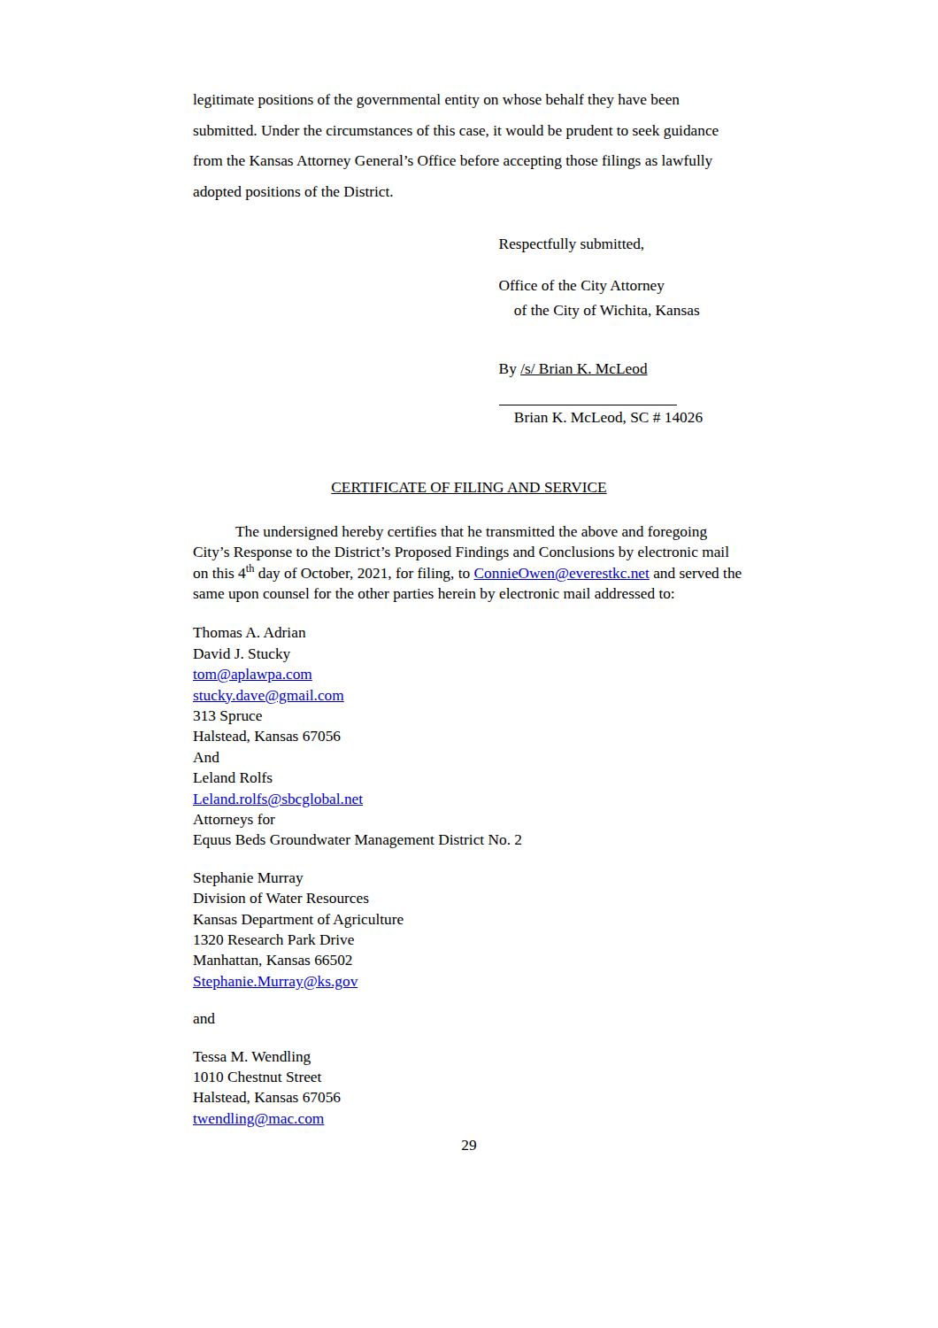legitimate positions of the governmental entity on whose behalf they have been submitted. Under the circumstances of this case, it would be prudent to seek guidance from the Kansas Attorney General’s Office before accepting those filings as lawfully adopted positions of the District.
Respectfully submitted,
Office of the City Attorney
of the City of Wichita, Kansas
By /s/ Brian K. McLeod
Brian K. McLeod, SC # 14026
CERTIFICATE OF FILING AND SERVICE
The undersigned hereby certifies that he transmitted the above and foregoing City’s Response to the District’s Proposed Findings and Conclusions by electronic mail on this 4th day of October, 2021, for filing, to ConnieOwen@everestkc.net and served the same upon counsel for the other parties herein by electronic mail addressed to:
Thomas A. Adrian
David J. Stucky
tom@aplawpa.com
stucky.dave@gmail.com
313 Spruce
Halstead, Kansas 67056
And
Leland Rolfs
Leland.rolfs@sbcglobal.net
Attorneys for
Equus Beds Groundwater Management District No. 2
Stephanie Murray
Division of Water Resources
Kansas Department of Agriculture
1320 Research Park Drive
Manhattan, Kansas 66502
Stephanie.Murray@ks.gov
and
Tessa M. Wendling
1010 Chestnut Street
Halstead, Kansas 67056
twendling@mac.com
29